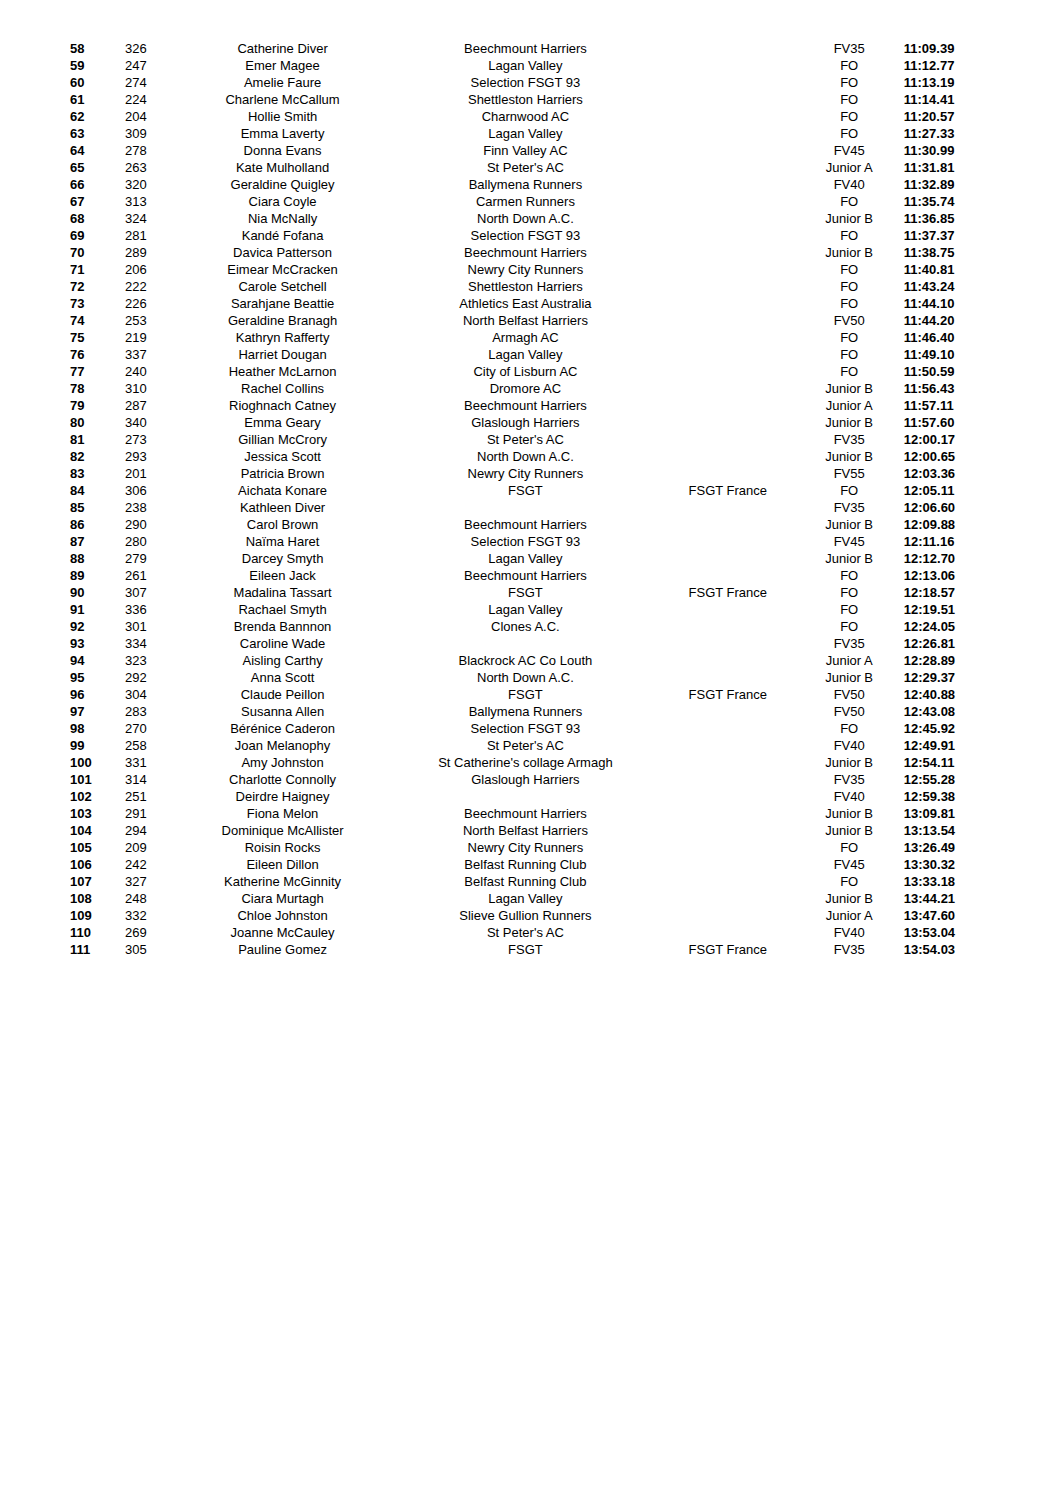| 58 | 326 | Catherine Diver | Beechmount Harriers | | FV35 | 11:09.39 |
| 59 | 247 | Emer Magee | Lagan Valley | | FO | 11:12.77 |
| 60 | 274 | Amelie Faure | Selection FSGT 93 | | FO | 11:13.19 |
| 61 | 224 | Charlene McCallum | Shettleston Harriers | | FO | 11:14.41 |
| 62 | 204 | Hollie Smith | Charnwood AC | | FO | 11:20.57 |
| 63 | 309 | Emma Laverty | Lagan Valley | | FO | 11:27.33 |
| 64 | 278 | Donna Evans | Finn Valley AC | | FV45 | 11:30.99 |
| 65 | 263 | Kate Mulholland | St Peter's AC | | Junior A | 11:31.81 |
| 66 | 320 | Geraldine Quigley | Ballymena Runners | | FV40 | 11:32.89 |
| 67 | 313 | Ciara Coyle | Carmen Runners | | FO | 11:35.74 |
| 68 | 324 | Nia McNally | North Down A.C. | | Junior B | 11:36.85 |
| 69 | 281 | Kandé Fofana | Selection FSGT 93 | | FO | 11:37.37 |
| 70 | 289 | Davica Patterson | Beechmount Harriers | | Junior B | 11:38.75 |
| 71 | 206 | Eimear McCracken | Newry City Runners | | FO | 11:40.81 |
| 72 | 222 | Carole Setchell | Shettleston Harriers | | FO | 11:43.24 |
| 73 | 226 | Sarahjane Beattie | Athletics East Australia | | FO | 11:44.10 |
| 74 | 253 | Geraldine Branagh | North Belfast Harriers | | FV50 | 11:44.20 |
| 75 | 219 | Kathryn Rafferty | Armagh AC | | FO | 11:46.40 |
| 76 | 337 | Harriet Dougan | Lagan Valley | | FO | 11:49.10 |
| 77 | 240 | Heather McLarnon | City of Lisburn AC | | FO | 11:50.59 |
| 78 | 310 | Rachel Collins | Dromore AC | | Junior B | 11:56.43 |
| 79 | 287 | Rioghnach Catney | Beechmount Harriers | | Junior A | 11:57.11 |
| 80 | 340 | Emma Geary | Glaslough Harriers | | Junior B | 11:57.60 |
| 81 | 273 | Gillian McCrory | St Peter's AC | | FV35 | 12:00.17 |
| 82 | 293 | Jessica Scott | North Down A.C. | | Junior B | 12:00.65 |
| 83 | 201 | Patricia Brown | Newry City Runners | | FV55 | 12:03.36 |
| 84 | 306 | Aichata Konare | FSGT | FSGT France | FO | 12:05.11 |
| 85 | 238 | Kathleen Diver | | | FV35 | 12:06.60 |
| 86 | 290 | Carol Brown | Beechmount Harriers | | Junior B | 12:09.88 |
| 87 | 280 | Naïma Haret | Selection FSGT 93 | | FV45 | 12:11.16 |
| 88 | 279 | Darcey Smyth | Lagan Valley | | Junior B | 12:12.70 |
| 89 | 261 | Eileen Jack | Beechmount Harriers | | FO | 12:13.06 |
| 90 | 307 | Madalina Tassart | FSGT | FSGT France | FO | 12:18.57 |
| 91 | 336 | Rachael Smyth | Lagan Valley | | FO | 12:19.51 |
| 92 | 301 | Brenda Bannnon | Clones A.C. | | FO | 12:24.05 |
| 93 | 334 | Caroline Wade | | | FV35 | 12:26.81 |
| 94 | 323 | Aisling Carthy | Blackrock AC Co Louth | | Junior A | 12:28.89 |
| 95 | 292 | Anna Scott | North Down A.C. | | Junior B | 12:29.37 |
| 96 | 304 | Claude Peillon | FSGT | FSGT France | FV50 | 12:40.88 |
| 97 | 283 | Susanna Allen | Ballymena Runners | | FV50 | 12:43.08 |
| 98 | 270 | Bérénice Caderon | Selection FSGT 93 | | FO | 12:45.92 |
| 99 | 258 | Joan Melanophy | St Peter's AC | | FV40 | 12:49.91 |
| 100 | 331 | Amy Johnston | St Catherine's collage Armagh | | Junior B | 12:54.11 |
| 101 | 314 | Charlotte Connolly | Glaslough Harriers | | FV35 | 12:55.28 |
| 102 | 251 | Deirdre Haigney | | | FV40 | 12:59.38 |
| 103 | 291 | Fiona Melon | Beechmount Harriers | | Junior B | 13:09.81 |
| 104 | 294 | Dominique McAllister | North Belfast Harriers | | Junior B | 13:13.54 |
| 105 | 209 | Roisin Rocks | Newry City Runners | | FO | 13:26.49 |
| 106 | 242 | Eileen Dillon | Belfast Running Club | | FV45 | 13:30.32 |
| 107 | 327 | Katherine McGinnity | Belfast Running Club | | FO | 13:33.18 |
| 108 | 248 | Ciara Murtagh | Lagan Valley | | Junior B | 13:44.21 |
| 109 | 332 | Chloe Johnston | Slieve Gullion Runners | | Junior A | 13:47.60 |
| 110 | 269 | Joanne McCauley | St Peter's AC | | FV40 | 13:53.04 |
| 111 | 305 | Pauline Gomez | FSGT | FSGT France | FV35 | 13:54.03 |